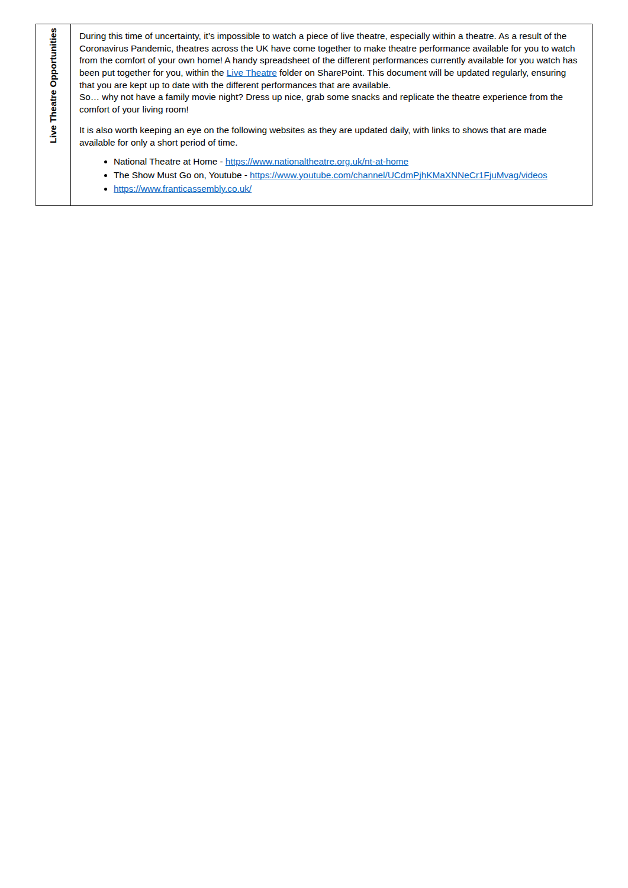| Live Theatre Opportunities | During this time of uncertainty, it’s impossible to watch a piece of live theatre, especially within a theatre. As a result of the Coronavirus Pandemic, theatres across the UK have come together to make theatre performance available for you to watch from the comfort of your own home! A handy spreadsheet of the different performances currently available for you watch has been put together for you, within the Live Theatre folder on SharePoint. This document will be updated regularly, ensuring that you are kept up to date with the different performances that are available. So… why not have a family movie night? Dress up nice, grab some snacks and replicate the theatre experience from the comfort of your living room! It is also worth keeping an eye on the following websites as they are updated daily, with links to shows that are made available for only a short period of time. National Theatre at Home - https://www.nationaltheatre.org.uk/nt-at-home The Show Must Go on, Youtube - https://www.youtube.com/channel/UCdmPjhKMaXNNeCr1FjuMvag/videos https://www.franticassembly.co.uk/ |